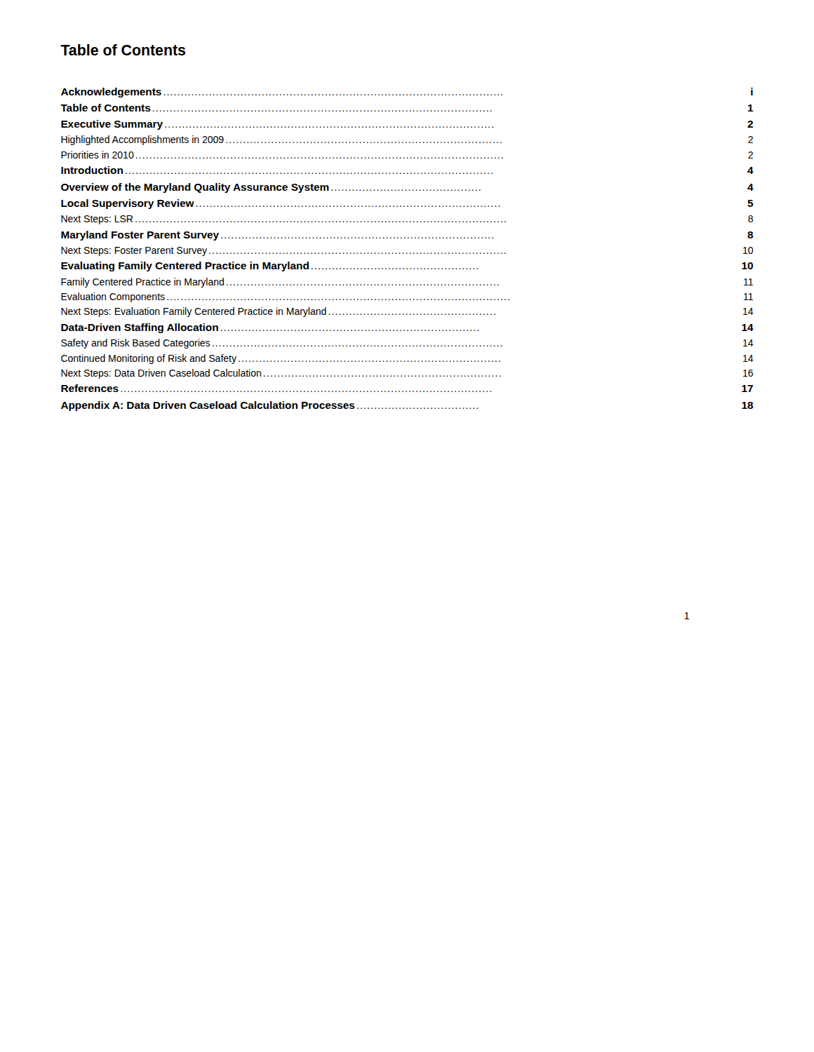Table of Contents
Acknowledgements................................................................................................. i
Table of Contents................................................................................................. 1
Executive Summary.............................................................................................. 2
Highlighted Accomplishments in 2009............................................................................... 2
Priorities in 2010......................................................................................................... 2
Introduction......................................................................................................... 4
Overview of the Maryland Quality Assurance System........................................... 4
Local Supervisory Review....................................................................................... 5
Next Steps: LSR.......................................................................................................... 8
Maryland Foster Parent Survey.............................................................................. 8
Next Steps: Foster Parent Survey..................................................................................... 10
Evaluating Family Centered Practice in Maryland................................................ 10
Family Centered Practice in Maryland.............................................................................. 11
Evaluation Components.................................................................................................. 11
Next Steps: Evaluation Family Centered Practice in Maryland................................................ 14
Data-Driven Staffing Allocation.......................................................................... 14
Safety and Risk Based Categories................................................................................... 14
Continued Monitoring of Risk and Safety........................................................................... 14
Next Steps: Data Driven Caseload Calculation.................................................................... 16
References.......................................................................................................... 17
Appendix A: Data Driven Caseload Calculation Processes................................... 18
1